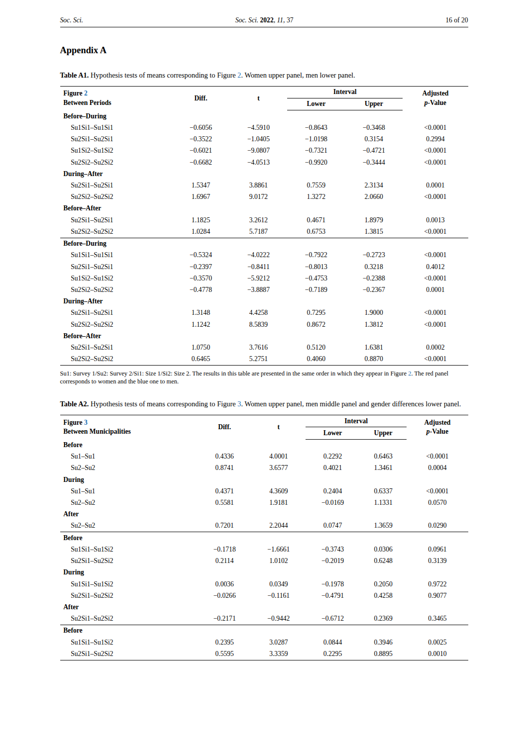Soc. Sci. Soc. Sci. 2022, 11, 37 16 of 20
Appendix A
Table A1. Hypothesis tests of means corresponding to Figure 2. Women upper panel, men lower panel.
| Figure 2 Between Periods | Diff. | t | Interval | Adjusted p -Value |
| --- | --- | --- | --- | --- |
| Lower | Upper |
| Before–During |
| Su1Si1–Su1Si1 | −0.6056 | −4.5910 | −0.8643 | −0.3468 | <0.0001 |
| Su2Si1–Su2Si1 | −0.3522 | −1.0405 | −1.0198 | 0.3154 | 0.2994 |
| Su1Si2–Su1Si2 | −0.6021 | −9.0807 | −0.7321 | −0.4721 | <0.0001 |
| Su2Si2–Su2Si2 | −0.6682 | −4.0513 | −0.9920 | −0.3444 | <0.0001 |
| During–After |
| Su2Si1–Su2Si1 | 1.5347 | 3.8861 | 0.7559 | 2.3134 | 0.0001 |
| Su2Si2–Su2Si2 | 1.6967 | 9.0172 | 1.3272 | 2.0660 | <0.0001 |
| Before–After |
| Su2Si1–Su2Si1 | 1.1825 | 3.2612 | 0.4671 | 1.8979 | 0.0013 |
| Su2Si2–Su2Si2 | 1.0284 | 5.7187 | 0.6753 | 1.3815 | <0.0001 |
| Before–During |
| Su1Si1–Su1Si1 | −0.5324 | −4.0222 | −0.7922 | −0.2723 | <0.0001 |
| Su2Si1–Su2Si1 | −0.2397 | −0.8411 | −0.8013 | 0.3218 | 0.4012 |
| Su1Si2–Su1Si2 | −0.3570 | −5.9212 | −0.4753 | −0.2388 | <0.0001 |
| Su2Si2–Su2Si2 | −0.4778 | −3.8887 | −0.7189 | −0.2367 | 0.0001 |
| During–After |
| Su2Si1–Su2Si1 | 1.3148 | 4.4258 | 0.7295 | 1.9000 | <0.0001 |
| Su2Si2–Su2Si2 | 1.1242 | 8.5839 | 0.8672 | 1.3812 | <0.0001 |
| Before–After |
| Su2Si1–Su2Si1 | 1.0750 | 3.7616 | 0.5120 | 1.6381 | 0.0002 |
| Su2Si2–Su2Si2 | 0.6465 | 5.2751 | 0.4060 | 0.8870 | <0.0001 |
Su1: Survey 1/Su2: Survey 2/Si1: Size 1/Si2: Size 2. The results in this table are presented in the same order in which they appear in Figure 2. The red panel corresponds to women and the blue one to men.
Table A2. Hypothesis tests of means corresponding to Figure 3. Women upper panel, men middle panel and gender differences lower panel.
| Figure 3 Between Municipalities | Diff. | t | Interval | Adjusted p -Value |
| --- | --- | --- | --- | --- |
| Lower | Upper |
| Before |
| Su1–Su1 | 0.4336 | 4.0001 | 0.2292 | 0.6463 | <0.0001 |
| Su2–Su2 | 0.8741 | 3.6577 | 0.4021 | 1.3461 | 0.0004 |
| During |
| Su1–Su1 | 0.4371 | 4.3609 | 0.2404 | 0.6337 | <0.0001 |
| Su2–Su2 | 0.5581 | 1.9181 | −0.0169 | 1.1331 | 0.0570 |
| After |
| Su2–Su2 | 0.7201 | 2.2044 | 0.0747 | 1.3659 | 0.0290 |
| Before |
| Su1Si1–Su1Si2 | −0.1718 | −1.6661 | −0.3743 | 0.0306 | 0.0961 |
| Su2Si1–Su2Si2 | 0.2114 | 1.0102 | −0.2019 | 0.6248 | 0.3139 |
| During |
| Su1Si1–Su1Si2 | 0.0036 | 0.0349 | −0.1978 | 0.2050 | 0.9722 |
| Su2Si1–Su2Si2 | −0.0266 | −0.1161 | −0.4791 | 0.4258 | 0.9077 |
| After |
| Su2Si1–Su2Si2 | −0.2171 | −0.9442 | −0.6712 | 0.2369 | 0.3465 |
| Before |
| Su1Si1–Su1Si2 | 0.2395 | 3.0287 | 0.0844 | 0.3946 | 0.0025 |
| Su2Si1–Su2Si2 | 0.5595 | 3.3359 | 0.2295 | 0.8895 | 0.0010 |